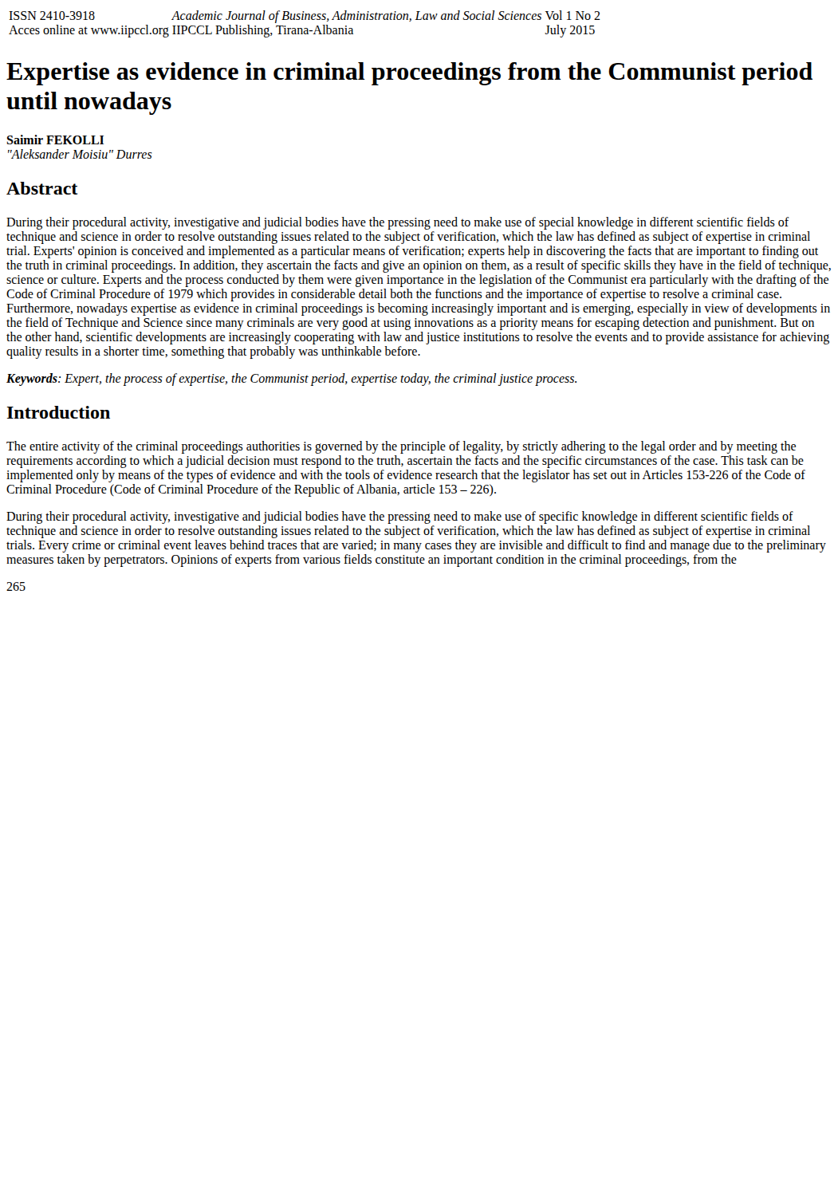| ISSN 2410-3918 Acces online at www.iipccl.org | Academic Journal of Business, Administration, Law and Social Sciences IIPCCL Publishing, Tirana-Albania | Vol 1 No 2 July 2015 |
Expertise as evidence in criminal proceedings from the Communist period until nowadays
Saimir FEKOLLI
"Aleksander Moisiu" Durres
Abstract
During their procedural activity, investigative and judicial bodies have the pressing need to make use of special knowledge in different scientific fields of technique and science in order to resolve outstanding issues related to the subject of verification, which the law has defined as subject of expertise in criminal trial. Experts' opinion is conceived and implemented as a particular means of verification; experts help in discovering the facts that are important to finding out the truth in criminal proceedings. In addition, they ascertain the facts and give an opinion on them, as a result of specific skills they have in the field of technique, science or culture. Experts and the process conducted by them were given importance in the legislation of the Communist era particularly with the drafting of the Code of Criminal Procedure of 1979 which provides in considerable detail both the functions and the importance of expertise to resolve a criminal case. Furthermore, nowadays expertise as evidence in criminal proceedings is becoming increasingly important and is emerging, especially in view of developments in the field of Technique and Science since many criminals are very good at using innovations as a priority means for escaping detection and punishment. But on the other hand, scientific developments are increasingly cooperating with law and justice institutions to resolve the events and to provide assistance for achieving quality results in a shorter time, something that probably was unthinkable before.
Keywords: Expert, the process of expertise, the Communist period, expertise today, the criminal justice process.
Introduction
The entire activity of the criminal proceedings authorities is governed by the principle of legality, by strictly adhering to the legal order and by meeting the requirements according to which a judicial decision must respond to the truth, ascertain the facts and the specific circumstances of the case. This task can be implemented only by means of the types of evidence and with the tools of evidence research that the legislator has set out in Articles 153-226 of the Code of Criminal Procedure (Code of Criminal Procedure of the Republic of Albania, article 153 – 226).
During their procedural activity, investigative and judicial bodies have the pressing need to make use of specific knowledge in different scientific fields of technique and science in order to resolve outstanding issues related to the subject of verification, which the law has defined as subject of expertise in criminal trials. Every crime or criminal event leaves behind traces that are varied; in many cases they are invisible and difficult to find and manage due to the preliminary measures taken by perpetrators. Opinions of experts from various fields constitute an important condition in the criminal proceedings, from the
265